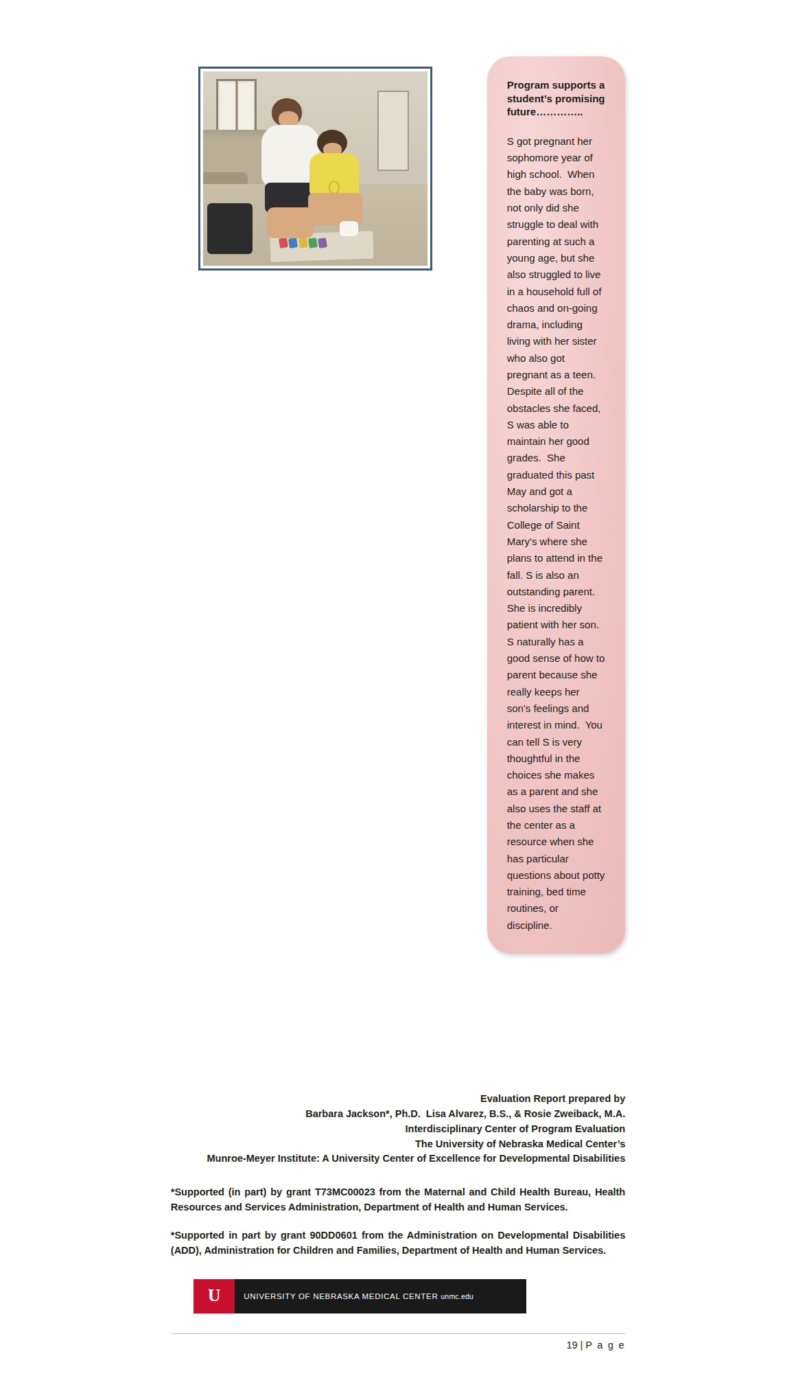Program supports a student’s promising future…………..
S got pregnant her sophomore year of high school. When the baby was born, not only did she struggle to deal with parenting at such a young age, but she also struggled to live in a household full of chaos and on-going drama, including living with her sister who also got pregnant as a teen. Despite all of the obstacles she faced, S was able to maintain her good grades. She graduated this past May and got a scholarship to the College of Saint Mary's where she plans to attend in the fall. S is also an outstanding parent. She is incredibly patient with her son. S naturally has a good sense of how to parent because she really keeps her son's feelings and interest in mind. You can tell S is very thoughtful in the choices she makes as a parent and she also uses the staff at the center as a resource when she has particular questions about potty training, bed time routines, or discipline.
Evaluation Report prepared by
Barbara Jackson*, Ph.D. Lisa Alvarez, B.S., & Rosie Zweiback, M.A.
Interdisciplinary Center of Program Evaluation
The University of Nebraska Medical Center’s
Munroe-Meyer Institute: A University Center of Excellence for Developmental Disabilities
*Supported (in part) by grant T73MC00023 from the Maternal and Child Health Bureau, Health Resources and Services Administration, Department of Health and Human Services.
*Supported in part by grant 90DD0601 from the Administration on Developmental Disabilities (ADD), Administration for Children and Families, Department of Health and Human Services.
U
UNIVERSITY OF NEBRASKA MEDICAL CENTER unmc.edu
19 | P a g e